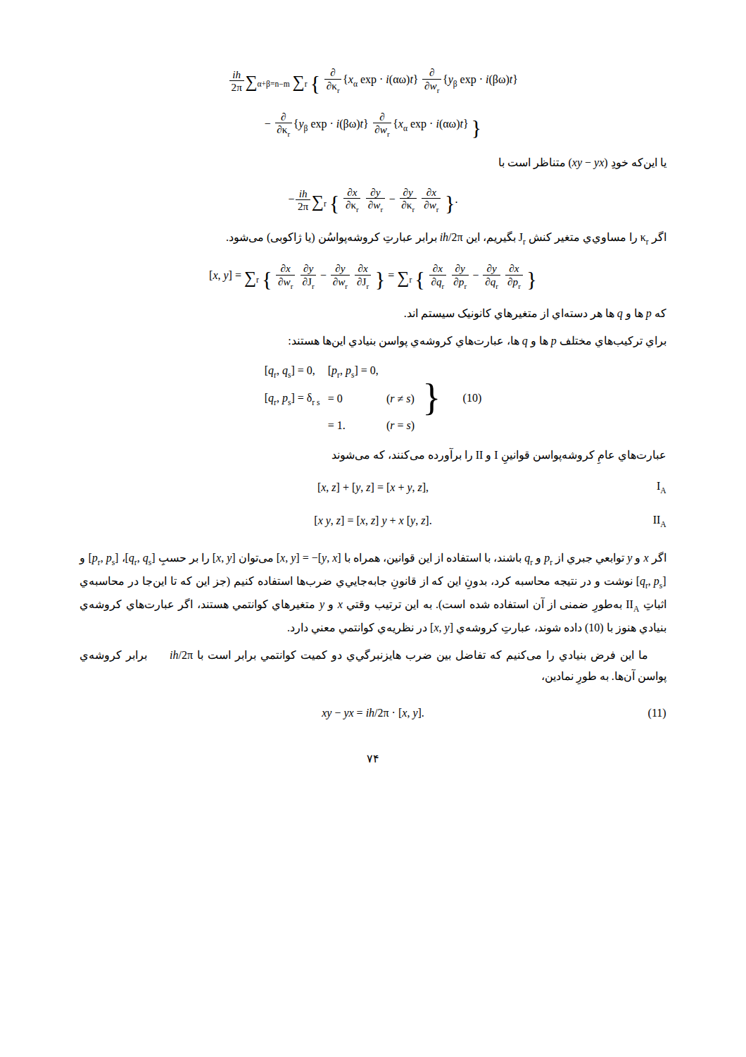ih 2π∑α+β=n−m ∑r { ∂∂κr{xα exp · i(αω)t} ∂∂wr{yβ exp · i(βω)t}
− ∂∂κr{yβ exp · i(βω)t} ∂∂wr{xα exp · i(αω)t} }
یا این‌که خودِ (xy − yx) متناظر است با
−ih 2π∑r { ∂x∂κr ∂y∂wr − ∂y∂κr ∂x∂wr }.
اگر κr را مساوي‌ي متغیر کنش Jr بگیریم، این ih/2π برابر عبارتِ کروشه‌پواسُن (یا ژاکوبی) می‌شود.
[x, y] = ∑r { ∂x∂wr ∂y∂Jr − ∂y∂wr ∂x∂Jr } = ∑r { ∂x∂qr ∂y∂pr − ∂y∂qr ∂x∂pr }
که p ها و q ها هر دسته‌اي از متغیرهاي کانونیک سیستم اند.
براي ترکیب‌هاي مختلف p ها و q ها، عبارت‌هاي کروشه‌ي پواسن بنیادي این‌ها هستند:
| [ q r , q s ] = 0, | [ p r , p s ] = 0, | | } | (10) |
| [ q r , p s ] = δ r s | = 0 | ( r ≠ s ) |
| | = 1. | ( r = s ) |
عبارت‌هاي عامِ کروشه‌پواسن قوانینِ I و II را برآورده می‌کنند، که می‌شوند
[x, z] + [y, z] = [x + y, z],
IA
[x y, z] = [x, z] y + x [y, z].
IIA
اگر x و y توابعي جبري از pr و qr باشند، با استفاده از این قوانین، همراه با [x, y] = −[y, x] می‌توان [x, y] را بر حسبِ [qr, qs]، [pr, ps] و [qr, ps] نوشت و در نتیجه محاسبه کرد، بدونِ این که از قانونِ جابه‌جایي‌ي ضرب‌ها استفاده کنیم (جز این که تا این‌جا در محاسبه‌ي اثباتِ IIA به‌طورِ ضمنی از آن استفاده شده است). به این ترتیب وقتي x و y متغیرهاي کوانتمي هستند، اگر عبارت‌هاي کروشه‌ي بنیادي هنوز با (10) داده شوند، عبارتِ کروشه‌ي [x, y] در نظریه‌ي کوانتمي معني دارد.
ما این فرض بنیادي را می‌کنیم که تفاضل بین ضرب هایزنبرگي‌ي دو کمیت کوانتمي برابر است با ih/2π برابر کروشه‌ي پواسن آن‌ها. به طورِ نمادین،
xy − yx = ih/2π · [x, y].
(11)
۷۴